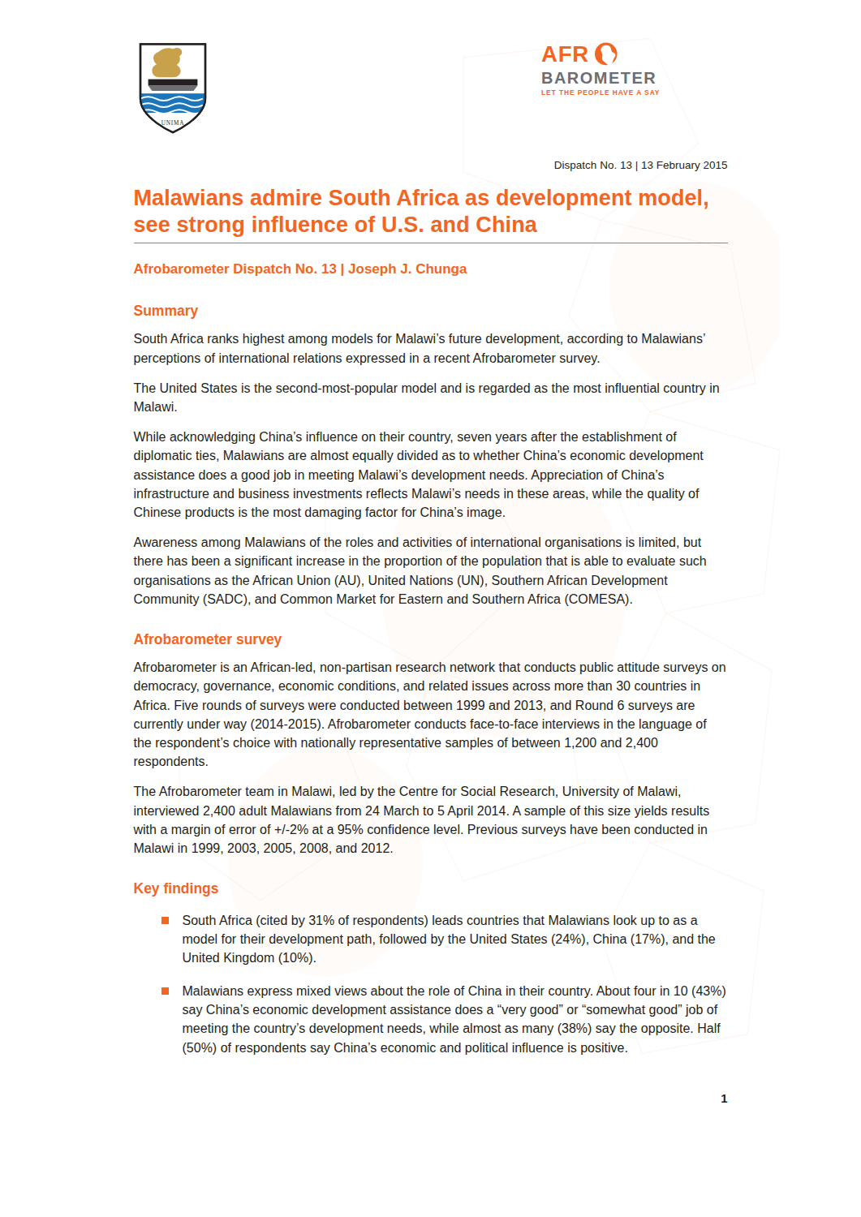UNIMA AFR BAROMETER LET THE PEOPLE HAVE A SAY
Dispatch No. 13 | 13 February 2015
Malawians admire South Africa as development model,
see strong influence of U.S. and China
Afrobarometer Dispatch No. 13 | Joseph J. Chunga
Summary
South Africa ranks highest among models for Malawi’s future development, according to Malawians’ perceptions of international relations expressed in a recent Afrobarometer survey.
The United States is the second-most-popular model and is regarded as the most influential country in Malawi.
While acknowledging China’s influence on their country, seven years after the establishment of diplomatic ties, Malawians are almost equally divided as to whether China’s economic development assistance does a good job in meeting Malawi’s development needs. Appreciation of China’s infrastructure and business investments reflects Malawi’s needs in these areas, while the quality of Chinese products is the most damaging factor for China’s image.
Awareness among Malawians of the roles and activities of international organisations is limited, but there has been a significant increase in the proportion of the population that is able to evaluate such organisations as the African Union (AU), United Nations (UN), Southern African Development Community (SADC), and Common Market for Eastern and Southern Africa (COMESA).
Afrobarometer survey
Afrobarometer is an African-led, non-partisan research network that conducts public attitude surveys on democracy, governance, economic conditions, and related issues across more than 30 countries in Africa. Five rounds of surveys were conducted between 1999 and 2013, and Round 6 surveys are currently under way (2014-2015). Afrobarometer conducts face-to-face interviews in the language of the respondent’s choice with nationally representative samples of between 1,200 and 2,400 respondents.
The Afrobarometer team in Malawi, led by the Centre for Social Research, University of Malawi, interviewed 2,400 adult Malawians from 24 March to 5 April 2014. A sample of this size yields results with a margin of error of +/-2% at a 95% confidence level. Previous surveys have been conducted in Malawi in 1999, 2003, 2005, 2008, and 2012.
Key findings
South Africa (cited by 31% of respondents) leads countries that Malawians look up to as a model for their development path, followed by the United States (24%), China (17%), and the United Kingdom (10%).
Malawians express mixed views about the role of China in their country. About four in 10 (43%) say China’s economic development assistance does a “very good” or “somewhat good” job of meeting the country’s development needs, while almost as many (38%) say the opposite. Half (50%) of respondents say China’s economic and political influence is positive.
1